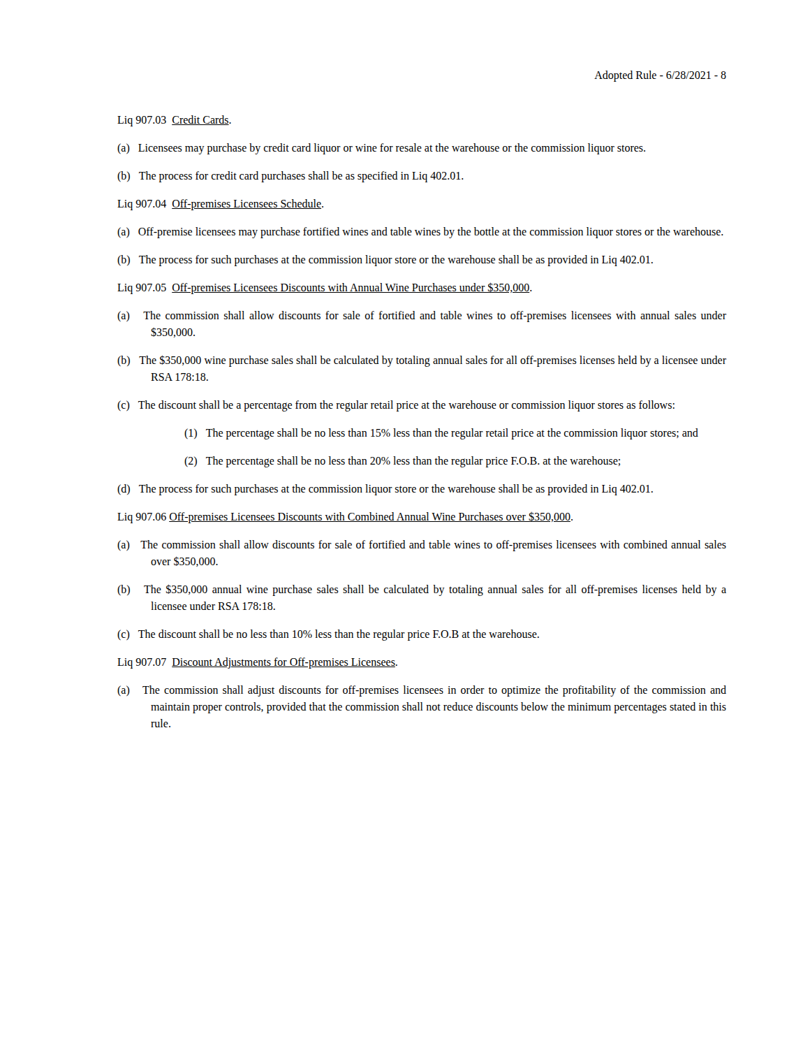Adopted Rule - 6/28/2021 - 8
Liq 907.03 Credit Cards.
(a) Licensees may purchase by credit card liquor or wine for resale at the warehouse or the commission liquor stores.
(b) The process for credit card purchases shall be as specified in Liq 402.01.
Liq 907.04 Off-premises Licensees Schedule.
(a) Off-premise licensees may purchase fortified wines and table wines by the bottle at the commission liquor stores or the warehouse.
(b) The process for such purchases at the commission liquor store or the warehouse shall be as provided in Liq 402.01.
Liq 907.05 Off-premises Licensees Discounts with Annual Wine Purchases under $350,000.
(a) The commission shall allow discounts for sale of fortified and table wines to off-premises licensees with annual sales under $350,000.
(b) The $350,000 wine purchase sales shall be calculated by totaling annual sales for all off-premises licenses held by a licensee under RSA 178:18.
(c) The discount shall be a percentage from the regular retail price at the warehouse or commission liquor stores as follows:
(1) The percentage shall be no less than 15% less than the regular retail price at the commission liquor stores; and
(2) The percentage shall be no less than 20% less than the regular price F.O.B. at the warehouse;
(d) The process for such purchases at the commission liquor store or the warehouse shall be as provided in Liq 402.01.
Liq 907.06 Off-premises Licensees Discounts with Combined Annual Wine Purchases over $350,000.
(a) The commission shall allow discounts for sale of fortified and table wines to off-premises licensees with combined annual sales over $350,000.
(b) The $350,000 annual wine purchase sales shall be calculated by totaling annual sales for all off-premises licenses held by a licensee under RSA 178:18.
(c) The discount shall be no less than 10% less than the regular price F.O.B at the warehouse.
Liq 907.07 Discount Adjustments for Off-premises Licensees.
(a) The commission shall adjust discounts for off-premises licensees in order to optimize the profitability of the commission and maintain proper controls, provided that the commission shall not reduce discounts below the minimum percentages stated in this rule.